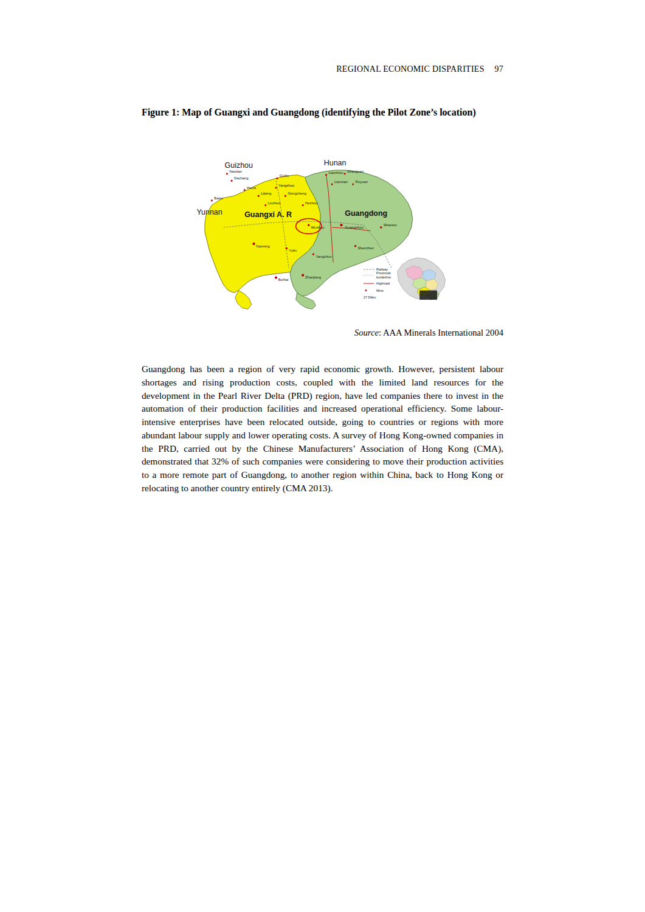REGIONAL ECONOMIC DISPARITIES97
Figure 1: Map of Guangxi and Guangdong (identifying the Pilot Zone’s location)
Guizhou Hunan Yunnan Guangxi A. R Guangdong Guilin Yangshuo Gongcheng Lijiang Hechi Dachang Nandan Baise Liuzhou Hezhou Lianzhou Shaoguan Lianxian Ruyuan Wuzhou Guangzhou Shantou Shenzhen Nanning Yulin Yangchun Beihai Zhanjiang Railway Provincial borderline Highroad Mine 27 54km
Source: AAA Minerals International 2004
Guangdong has been a region of very rapid economic growth. However, persistent labour shortages and rising production costs, coupled with the limited land resources for the development in the Pearl River Delta (PRD) region, have led companies there to invest in the automation of their production facilities and increased operational efficiency. Some labour-intensive enterprises have been relocated outside, going to countries or regions with more abundant labour supply and lower operating costs. A survey of Hong Kong-owned companies in the PRD, carried out by the Chinese Manufacturers’ Association of Hong Kong (CMA), demonstrated that 32% of such companies were considering to move their production activities to a more remote part of Guangdong, to another region within China, back to Hong Kong or relocating to another country entirely (CMA 2013).